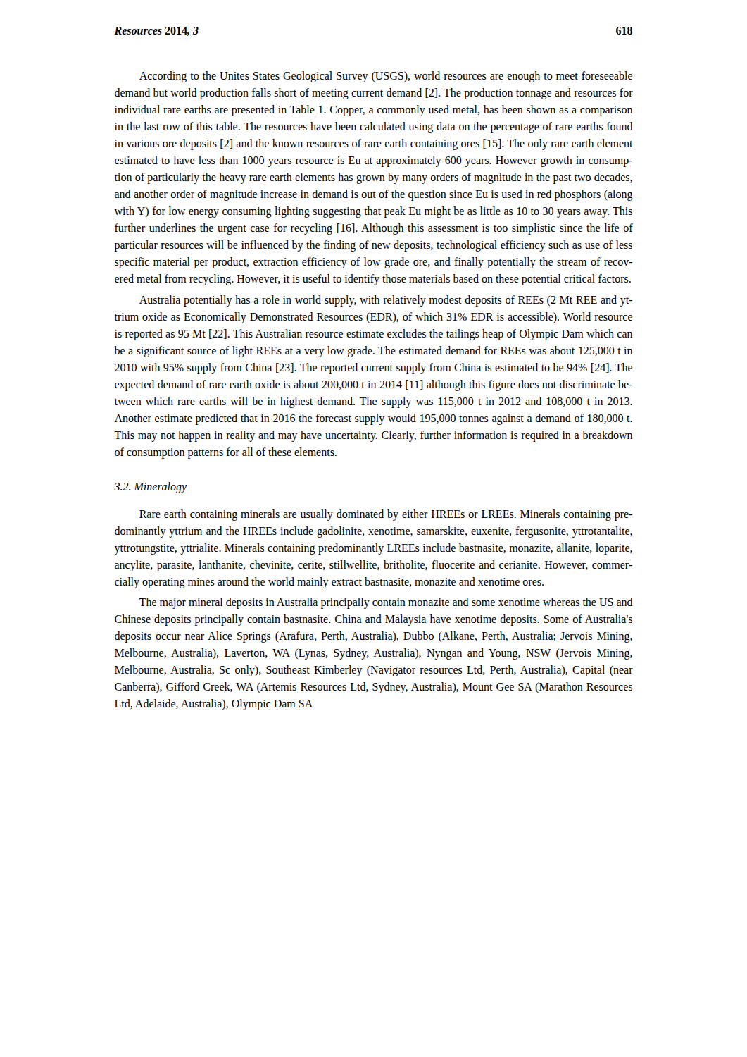Resources 2014, 3 618
According to the Unites States Geological Survey (USGS), world resources are enough to meet foreseeable demand but world production falls short of meeting current demand [2]. The production tonnage and resources for individual rare earths are presented in Table 1. Copper, a commonly used metal, has been shown as a comparison in the last row of this table. The resources have been calculated using data on the percentage of rare earths found in various ore deposits [2] and the known resources of rare earth containing ores [15]. The only rare earth element estimated to have less than 1000 years resource is Eu at approximately 600 years. However growth in consumption of particularly the heavy rare earth elements has grown by many orders of magnitude in the past two decades, and another order of magnitude increase in demand is out of the question since Eu is used in red phosphors (along with Y) for low energy consuming lighting suggesting that peak Eu might be as little as 10 to 30 years away. This further underlines the urgent case for recycling [16]. Although this assessment is too simplistic since the life of particular resources will be influenced by the finding of new deposits, technological efficiency such as use of less specific material per product, extraction efficiency of low grade ore, and finally potentially the stream of recovered metal from recycling. However, it is useful to identify those materials based on these potential critical factors.
Australia potentially has a role in world supply, with relatively modest deposits of REEs (2 Mt REE and yttrium oxide as Economically Demonstrated Resources (EDR), of which 31% EDR is accessible). World resource is reported as 95 Mt [22]. This Australian resource estimate excludes the tailings heap of Olympic Dam which can be a significant source of light REEs at a very low grade. The estimated demand for REEs was about 125,000 t in 2010 with 95% supply from China [23]. The reported current supply from China is estimated to be 94% [24]. The expected demand of rare earth oxide is about 200,000 t in 2014 [11] although this figure does not discriminate between which rare earths will be in highest demand. The supply was 115,000 t in 2012 and 108,000 t in 2013. Another estimate predicted that in 2016 the forecast supply would 195,000 tonnes against a demand of 180,000 t. This may not happen in reality and may have uncertainty. Clearly, further information is required in a breakdown of consumption patterns for all of these elements.
3.2. Mineralogy
Rare earth containing minerals are usually dominated by either HREEs or LREEs. Minerals containing predominantly yttrium and the HREEs include gadolinite, xenotime, samarskite, euxenite, fergusonite, yttrotantalite, yttrotungstite, yttrialite. Minerals containing predominantly LREEs include bastnasite, monazite, allanite, loparite, ancylite, parasite, lanthanite, chevinite, cerite, stillwellite, britholite, fluocerite and cerianite. However, commercially operating mines around the world mainly extract bastnasite, monazite and xenotime ores.
The major mineral deposits in Australia principally contain monazite and some xenotime whereas the US and Chinese deposits principally contain bastnasite. China and Malaysia have xenotime deposits. Some of Australia's deposits occur near Alice Springs (Arafura, Perth, Australia), Dubbo (Alkane, Perth, Australia; Jervois Mining, Melbourne, Australia), Laverton, WA (Lynas, Sydney, Australia), Nyngan and Young, NSW (Jervois Mining, Melbourne, Australia, Sc only), Southeast Kimberley (Navigator resources Ltd, Perth, Australia), Capital (near Canberra), Gifford Creek, WA (Artemis Resources Ltd, Sydney, Australia), Mount Gee SA (Marathon Resources Ltd, Adelaide, Australia), Olympic Dam SA